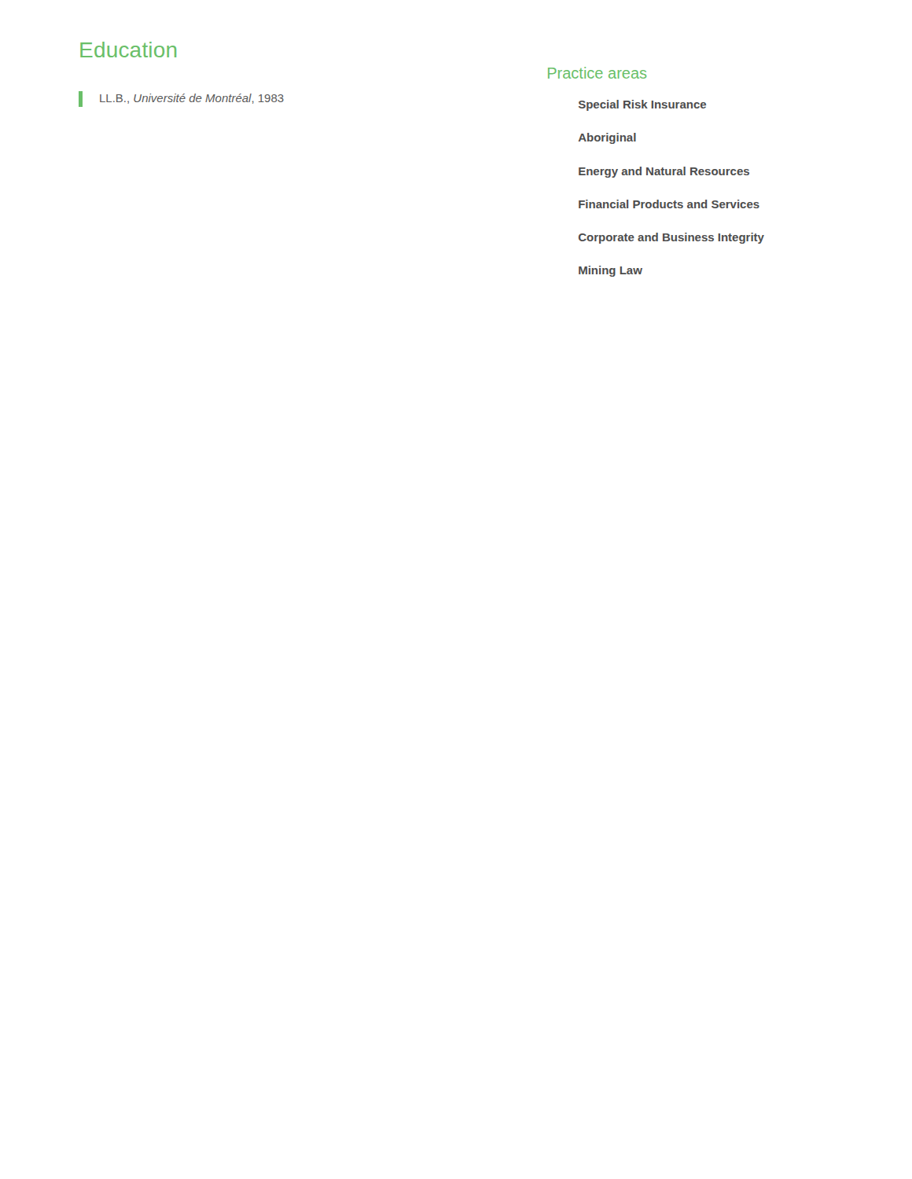Education
LL.B., Université de Montréal, 1983
Practice areas
Special Risk Insurance
Aboriginal
Energy and Natural Resources
Financial Products and Services
Corporate and Business Integrity
Mining Law